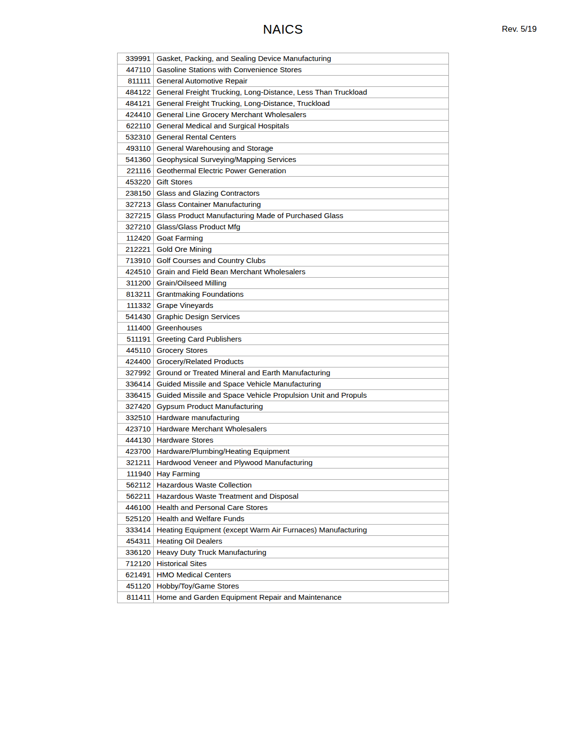NAICS
Rev. 5/19
| 339991 | Gasket, Packing, and Sealing Device Manufacturing |
| 447110 | Gasoline Stations with Convenience Stores |
| 811111 | General Automotive Repair |
| 484122 | General Freight Trucking, Long-Distance, Less Than Truckload |
| 484121 | General Freight Trucking, Long-Distance, Truckload |
| 424410 | General Line Grocery Merchant Wholesalers |
| 622110 | General Medical and Surgical Hospitals |
| 532310 | General Rental Centers |
| 493110 | General Warehousing and Storage |
| 541360 | Geophysical Surveying/Mapping Services |
| 221116 | Geothermal Electric Power Generation |
| 453220 | Gift Stores |
| 238150 | Glass and Glazing Contractors |
| 327213 | Glass Container Manufacturing |
| 327215 | Glass Product Manufacturing Made of Purchased Glass |
| 327210 | Glass/Glass Product Mfg |
| 112420 | Goat Farming |
| 212221 | Gold Ore Mining |
| 713910 | Golf Courses and Country Clubs |
| 424510 | Grain and Field Bean Merchant Wholesalers |
| 311200 | Grain/Oilseed Milling |
| 813211 | Grantmaking Foundations |
| 111332 | Grape Vineyards |
| 541430 | Graphic Design Services |
| 111400 | Greenhouses |
| 511191 | Greeting Card Publishers |
| 445110 | Grocery Stores |
| 424400 | Grocery/Related Products |
| 327992 | Ground or Treated Mineral and Earth Manufacturing |
| 336414 | Guided Missile and Space Vehicle Manufacturing |
| 336415 | Guided Missile and Space Vehicle Propulsion Unit and Propuls |
| 327420 | Gypsum Product Manufacturing |
| 332510 | Hardware manufacturing |
| 423710 | Hardware Merchant Wholesalers |
| 444130 | Hardware Stores |
| 423700 | Hardware/Plumbing/Heating Equipment |
| 321211 | Hardwood Veneer and Plywood Manufacturing |
| 111940 | Hay Farming |
| 562112 | Hazardous Waste Collection |
| 562211 | Hazardous Waste Treatment and Disposal |
| 446100 | Health and Personal Care Stores |
| 525120 | Health and Welfare Funds |
| 333414 | Heating Equipment (except Warm Air Furnaces) Manufacturing |
| 454311 | Heating Oil Dealers |
| 336120 | Heavy Duty Truck Manufacturing |
| 712120 | Historical Sites |
| 621491 | HMO Medical Centers |
| 451120 | Hobby/Toy/Game Stores |
| 811411 | Home and Garden Equipment Repair and Maintenance |